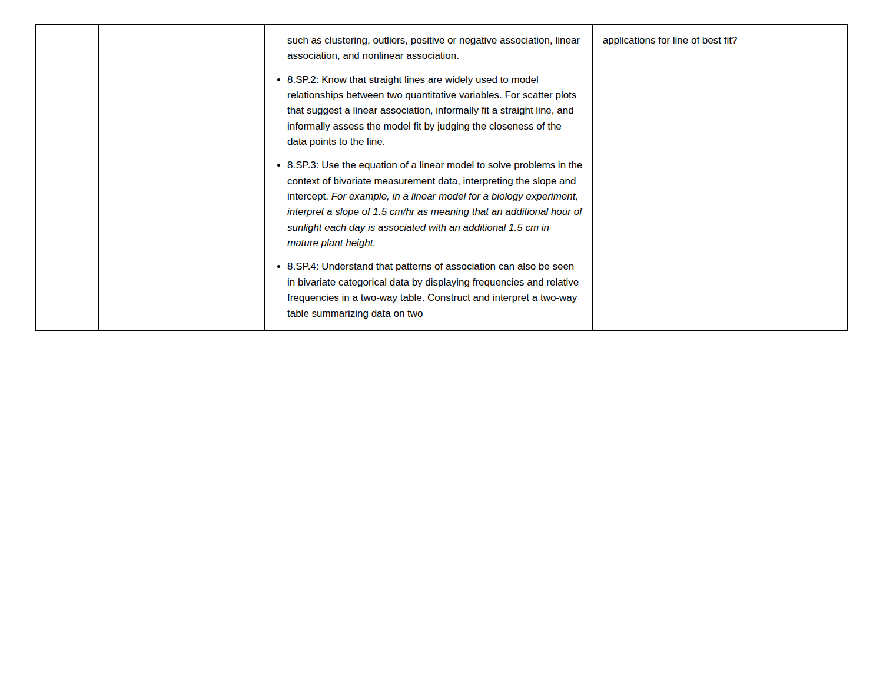| | | such as clustering, outliers, positive or negative association, linear association, and nonlinear association. 8.SP.2: Know that straight lines are widely used to model relationships between two quantitative variables. For scatter plots that suggest a linear association, informally fit a straight line, and informally assess the model fit by judging the closeness of the data points to the line. 8.SP.3: Use the equation of a linear model to solve problems in the context of bivariate measurement data, interpreting the slope and intercept. For example, in a linear model for a biology experiment, interpret a slope of 1.5 cm/hr as meaning that an additional hour of sunlight each day is associated with an additional 1.5 cm in mature plant height. 8.SP.4: Understand that patterns of association can also be seen in bivariate categorical data by displaying frequencies and relative frequencies in a two-way table. Construct and interpret a two-way table summarizing data on two | applications for line of best fit? |